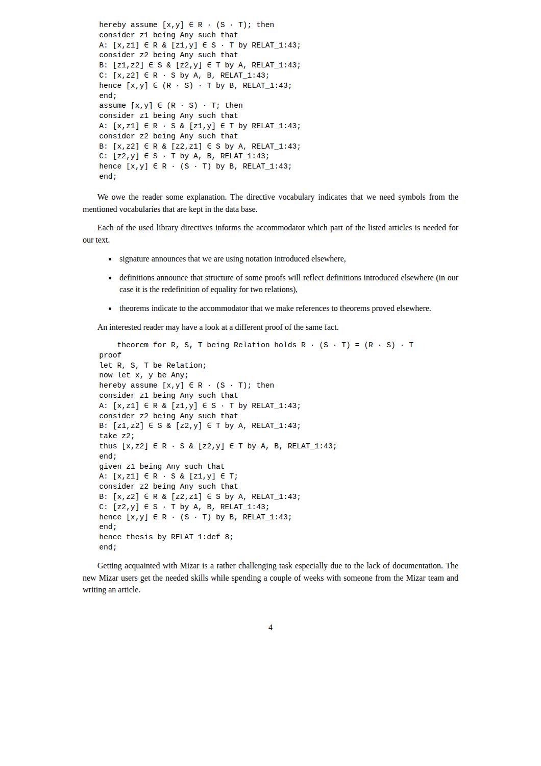hereby assume [x,y] ∈ R · (S · T); then
consider z1 being Any such that
A: [x,z1] ∈ R & [z1,y] ∈ S · T by RELAT_1:43;
consider z2 being Any such that
B: [z1,z2] ∈ S & [z2,y] ∈ T by A, RELAT_1:43;
C: [x,z2] ∈ R · S by A, B, RELAT_1:43;
hence [x,y] ∈ (R · S) · T by B, RELAT_1:43;
end;
assume [x,y] ∈ (R · S) · T; then
consider z1 being Any such that
A: [x,z1] ∈ R · S & [z1,y] ∈ T by RELAT_1:43;
consider z2 being Any such that
B: [x,z2] ∈ R & [z2,z1] ∈ S by A, RELAT_1:43;
C: [z2,y] ∈ S · T by A, B, RELAT_1:43;
hence [x,y] ∈ R · (S · T) by B, RELAT_1:43;
end;
We owe the reader some explanation. The directive vocabulary indicates that we need symbols from the mentioned vocabularies that are kept in the data base.
Each of the used library directives informs the accommodator which part of the listed articles is needed for our text.
signature announces that we are using notation introduced elsewhere,
definitions announce that structure of some proofs will reflect definitions introduced elsewhere (in our case it is the redefinition of equality for two relations),
theorems indicate to the accommodator that we make references to theorems proved elsewhere.
An interested reader may have a look at a different proof of the same fact.
    theorem for R, S, T being Relation holds R · (S · T) = (R · S) · T
proof
let R, S, T be Relation;
now let x, y be Any;
hereby assume [x,y] ∈ R · (S · T); then
consider z1 being Any such that
A: [x,z1] ∈ R & [z1,y] ∈ S · T by RELAT_1:43;
consider z2 being Any such that
B: [z1,z2] ∈ S & [z2,y] ∈ T by A, RELAT_1:43;
take z2;
thus [x,z2] ∈ R · S & [z2,y] ∈ T by A, B, RELAT_1:43;
end;
given z1 being Any such that
A: [x,z1] ∈ R · S & [z1,y] ∈ T;
consider z2 being Any such that
B: [x,z2] ∈ R & [z2,z1] ∈ S by A, RELAT_1:43;
C: [z2,y] ∈ S · T by A, B, RELAT_1:43;
hence [x,y] ∈ R · (S · T) by B, RELAT_1:43;
end;
hence thesis by RELAT_1:def 8;
end;
Getting acquainted with Mizar is a rather challenging task especially due to the lack of documentation. The new Mizar users get the needed skills while spending a couple of weeks with someone from the Mizar team and writing an article.
4